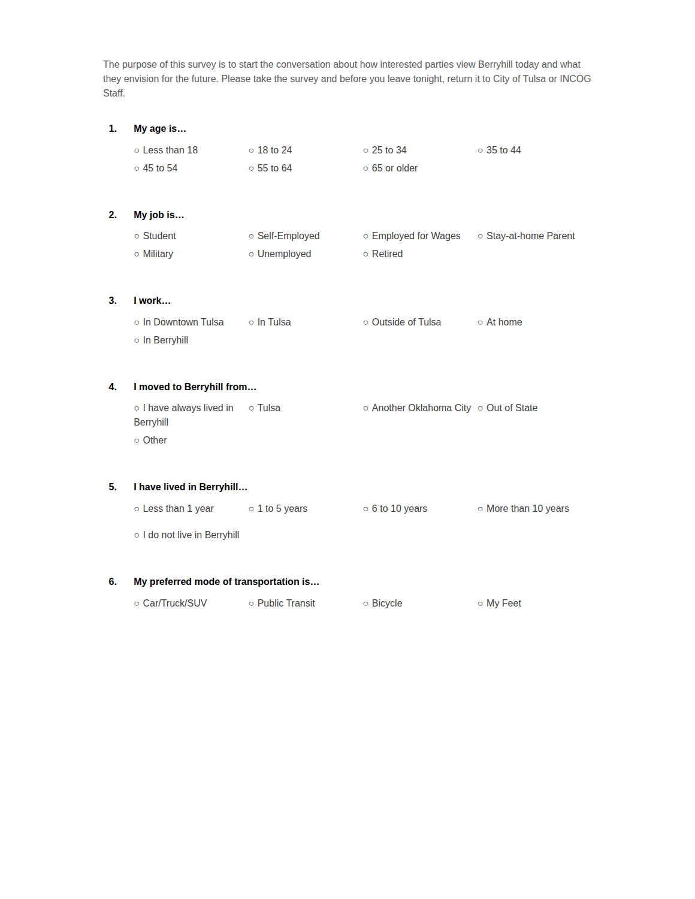The purpose of this survey is to start the conversation about how interested parties view Berryhill today and what they envision for the future. Please take the survey and before you leave tonight, return it to City of Tulsa or INCOG Staff.
My age is…
| ○ Less than 18 | ○ 18 to 24 | ○ 25 to 34 | ○ 35 to 44 |
| ○ 45 to 54 | ○ 55 to 64 | ○ 65 or older | |
My job is…
| ○ Student | ○ Self-Employed | ○ Employed for Wages | ○ Stay-at-home Parent |
| ○ Military | ○ Unemployed | ○ Retired | |
I work…
| ○ In Downtown Tulsa | ○ In Tulsa | ○ Outside of Tulsa | ○ At home |
| ○ In Berryhill | | | |
I moved to Berryhill from…
| ○ I have always lived in Berryhill | ○ Tulsa | ○ Another Oklahoma City | ○ Out of State |
| ○ Other | | | |
I have lived in Berryhill…
| ○ Less than 1 year | ○ 1 to 5 years | ○ 6 to 10 years | ○ More than 10 years |
| ○ I do not live in Berryhill | | | |
My preferred mode of transportation is…
| ○ Car/Truck/SUV | ○ Public Transit | ○ Bicycle | ○ My Feet |